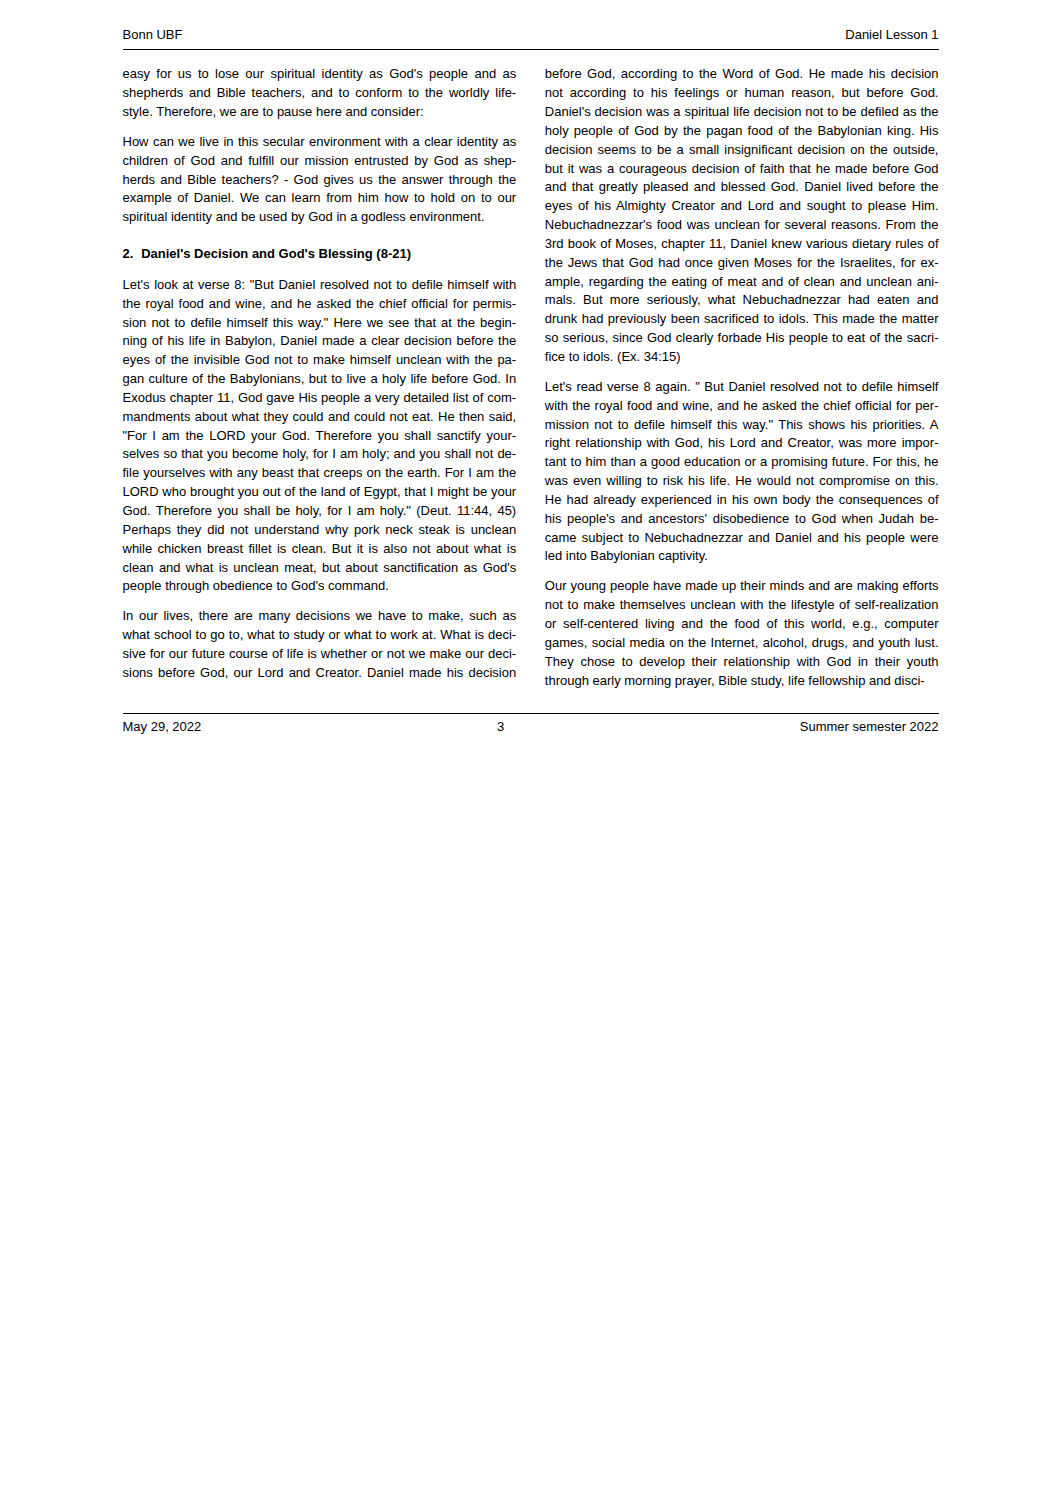Bonn UBF
Daniel Lesson 1
easy for us to lose our spiritual identity as God's people and as shepherds and Bible teachers, and to conform to the worldly lifestyle. Therefore, we are to pause here and consider:
How can we live in this secular environment with a clear identity as children of God and fulfill our mission entrusted by God as shepherds and Bible teachers? - God gives us the answer through the example of Daniel. We can learn from him how to hold on to our spiritual identity and be used by God in a godless environment.
2. Daniel's Decision and God's Blessing (8-21)
Let's look at verse 8: "But Daniel resolved not to defile himself with the royal food and wine, and he asked the chief official for permission not to defile himself this way." Here we see that at the beginning of his life in Babylon, Daniel made a clear decision before the eyes of the invisible God not to make himself unclean with the pagan culture of the Babylonians, but to live a holy life before God. In Exodus chapter 11, God gave His people a very detailed list of commandments about what they could and could not eat. He then said, "For I am the LORD your God. Therefore you shall sanctify yourselves so that you become holy, for I am holy; and you shall not defile yourselves with any beast that creeps on the earth. For I am the LORD who brought you out of the land of Egypt, that I might be your God. Therefore you shall be holy, for I am holy." (Deut. 11:44, 45) Perhaps they did not understand why pork neck steak is unclean while chicken breast fillet is clean. But it is also not about what is clean and what is unclean meat, but about sanctification as God's people through obedience to God's command.
In our lives, there are many decisions we have to make, such as what school to go to, what to study or what to work at. What is decisive for our future course of life is whether or not we make our decisions before God, our Lord and Creator. Daniel made his decision before God, according to the Word of God. He made his decision not according to his feelings or human reason, but before God. Daniel's decision was a spiritual life decision not to be defiled as the holy people of God by the pagan food of the Babylonian king. His decision seems to be a small insignificant decision on the outside, but it was a courageous decision of faith that he made before God and that greatly pleased and blessed God. Daniel lived before the eyes of his Almighty Creator and Lord and sought to please Him. Nebuchadnezzar's food was unclean for several reasons. From the 3rd book of Moses, chapter 11, Daniel knew various dietary rules of the Jews that God had once given Moses for the Israelites, for example, regarding the eating of meat and of clean and unclean animals. But more seriously, what Nebuchadnezzar had eaten and drunk had previously been sacrificed to idols. This made the matter so serious, since God clearly forbade His people to eat of the sacrifice to idols. (Ex. 34:15)
Let's read verse 8 again. " But Daniel resolved not to defile himself with the royal food and wine, and he asked the chief official for permission not to defile himself this way." This shows his priorities. A right relationship with God, his Lord and Creator, was more important to him than a good education or a promising future. For this, he was even willing to risk his life. He would not compromise on this. He had already experienced in his own body the consequences of his people's and ancestors' disobedience to God when Judah became subject to Nebuchadnezzar and Daniel and his people were led into Babylonian captivity.
Our young people have made up their minds and are making efforts not to make themselves unclean with the lifestyle of self-realization or self-centered living and the food of this world, e.g., computer games, social media on the Internet, alcohol, drugs, and youth lust. They chose to develop their relationship with God in their youth through early morning prayer, Bible study, life fellowship and disci-
May 29, 2022
3
Summer semester 2022